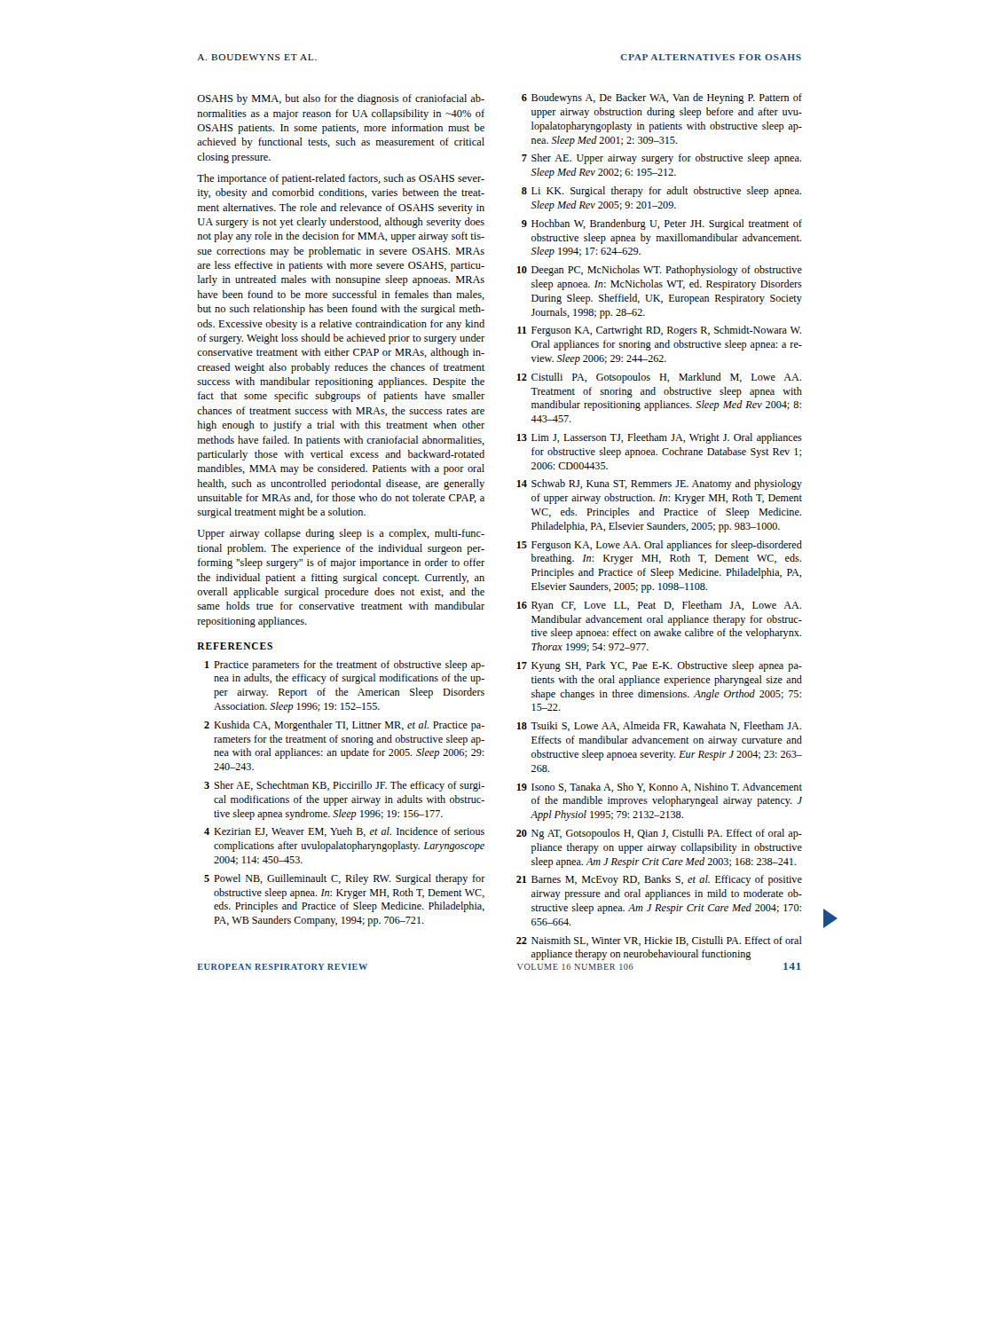A. Boudewyns et al.
CPAP alternatives for OSAHS
OSAHS by MMA, but also for the diagnosis of craniofacial abnormalities as a major reason for UA collapsibility in ~40% of OSAHS patients. In some patients, more information must be achieved by functional tests, such as measurement of critical closing pressure.
The importance of patient-related factors, such as OSAHS severity, obesity and comorbid conditions, varies between the treatment alternatives. The role and relevance of OSAHS severity in UA surgery is not yet clearly understood, although severity does not play any role in the decision for MMA, upper airway soft tissue corrections may be problematic in severe OSAHS. MRAs are less effective in patients with more severe OSAHS, particularly in untreated males with nonsupine sleep apnoeas. MRAs have been found to be more successful in females than males, but no such relationship has been found with the surgical methods. Excessive obesity is a relative contraindication for any kind of surgery. Weight loss should be achieved prior to surgery under conservative treatment with either CPAP or MRAs, although increased weight also probably reduces the chances of treatment success with mandibular repositioning appliances. Despite the fact that some specific subgroups of patients have smaller chances of treatment success with MRAs, the success rates are high enough to justify a trial with this treatment when other methods have failed. In patients with craniofacial abnormalities, particularly those with vertical excess and backward-rotated mandibles, MMA may be considered. Patients with a poor oral health, such as uncontrolled periodontal disease, are generally unsuitable for MRAs and, for those who do not tolerate CPAP, a surgical treatment might be a solution.
Upper airway collapse during sleep is a complex, multi-functional problem. The experience of the individual surgeon performing ''sleep surgery'' is of major importance in order to offer the individual patient a fitting surgical concept. Currently, an overall applicable surgical procedure does not exist, and the same holds true for conservative treatment with mandibular repositioning appliances.
References
Practice parameters for the treatment of obstructive sleep apnea in adults, the efficacy of surgical modifications of the upper airway. Report of the American Sleep Disorders Association. Sleep 1996; 19: 152–155.
Kushida CA, Morgenthaler TI, Littner MR, et al. Practice parameters for the treatment of snoring and obstructive sleep apnea with oral appliances: an update for 2005. Sleep 2006; 29: 240–243.
Sher AE, Schechtman KB, Piccirillo JF. The efficacy of surgical modifications of the upper airway in adults with obstructive sleep apnea syndrome. Sleep 1996; 19: 156–177.
Kezirian EJ, Weaver EM, Yueh B, et al. Incidence of serious complications after uvulopalatopharyngoplasty. Laryngoscope 2004; 114: 450–453.
Powel NB, Guilleminault C, Riley RW. Surgical therapy for obstructive sleep apnea. In: Kryger MH, Roth T, Dement WC, eds. Principles and Practice of Sleep Medicine. Philadelphia, PA, WB Saunders Company, 1994; pp. 706–721.
Boudewyns A, De Backer WA, Van de Heyning P. Pattern of upper airway obstruction during sleep before and after uvulopalatopharyngoplasty in patients with obstructive sleep apnea. Sleep Med 2001; 2: 309–315.
Sher AE. Upper airway surgery for obstructive sleep apnea. Sleep Med Rev 2002; 6: 195–212.
Li KK. Surgical therapy for adult obstructive sleep apnea. Sleep Med Rev 2005; 9: 201–209.
Hochban W, Brandenburg U, Peter JH. Surgical treatment of obstructive sleep apnea by maxillomandibular advancement. Sleep 1994; 17: 624–629.
Deegan PC, McNicholas WT. Pathophysiology of obstructive sleep apnoea. In: McNicholas WT, ed. Respiratory Disorders During Sleep. Sheffield, UK, European Respiratory Society Journals, 1998; pp. 28–62.
Ferguson KA, Cartwright RD, Rogers R, Schmidt-Nowara W. Oral appliances for snoring and obstructive sleep apnea: a review. Sleep 2006; 29: 244–262.
Cistulli PA, Gotsopoulos H, Marklund M, Lowe AA. Treatment of snoring and obstructive sleep apnea with mandibular repositioning appliances. Sleep Med Rev 2004; 8: 443–457.
Lim J, Lasserson TJ, Fleetham JA, Wright J. Oral appliances for obstructive sleep apnoea. Cochrane Database Syst Rev 1; 2006: CD004435.
Schwab RJ, Kuna ST, Remmers JE. Anatomy and physiology of upper airway obstruction. In: Kryger MH, Roth T, Dement WC, eds. Principles and Practice of Sleep Medicine. Philadelphia, PA, Elsevier Saunders, 2005; pp. 983–1000.
Ferguson KA, Lowe AA. Oral appliances for sleep-disordered breathing. In: Kryger MH, Roth T, Dement WC, eds. Principles and Practice of Sleep Medicine. Philadelphia, PA, Elsevier Saunders, 2005; pp. 1098–1108.
Ryan CF, Love LL, Peat D, Fleetham JA, Lowe AA. Mandibular advancement oral appliance therapy for obstructive sleep apnoea: effect on awake calibre of the velopharynx. Thorax 1999; 54: 972–977.
Kyung SH, Park YC, Pae E-K. Obstructive sleep apnea patients with the oral appliance experience pharyngeal size and shape changes in three dimensions. Angle Orthod 2005; 75: 15–22.
Tsuiki S, Lowe AA, Almeida FR, Kawahata N, Fleetham JA. Effects of mandibular advancement on airway curvature and obstructive sleep apnoea severity. Eur Respir J 2004; 23: 263–268.
Isono S, Tanaka A, Sho Y, Konno A, Nishino T. Advancement of the mandible improves velopharyngeal airway patency. J Appl Physiol 1995; 79: 2132–2138.
Ng AT, Gotsopoulos H, Qian J, Cistulli PA. Effect of oral appliance therapy on upper airway collapsibility in obstructive sleep apnea. Am J Respir Crit Care Med 2003; 168: 238–241.
Barnes M, McEvoy RD, Banks S, et al. Efficacy of positive airway pressure and oral appliances in mild to moderate obstructive sleep apnea. Am J Respir Crit Care Med 2004; 170: 656–664.
Naismith SL, Winter VR, Hickie IB, Cistulli PA. Effect of oral appliance therapy on neurobehavioural functioning
European Respiratory Review
Volume 16 Number 106
141